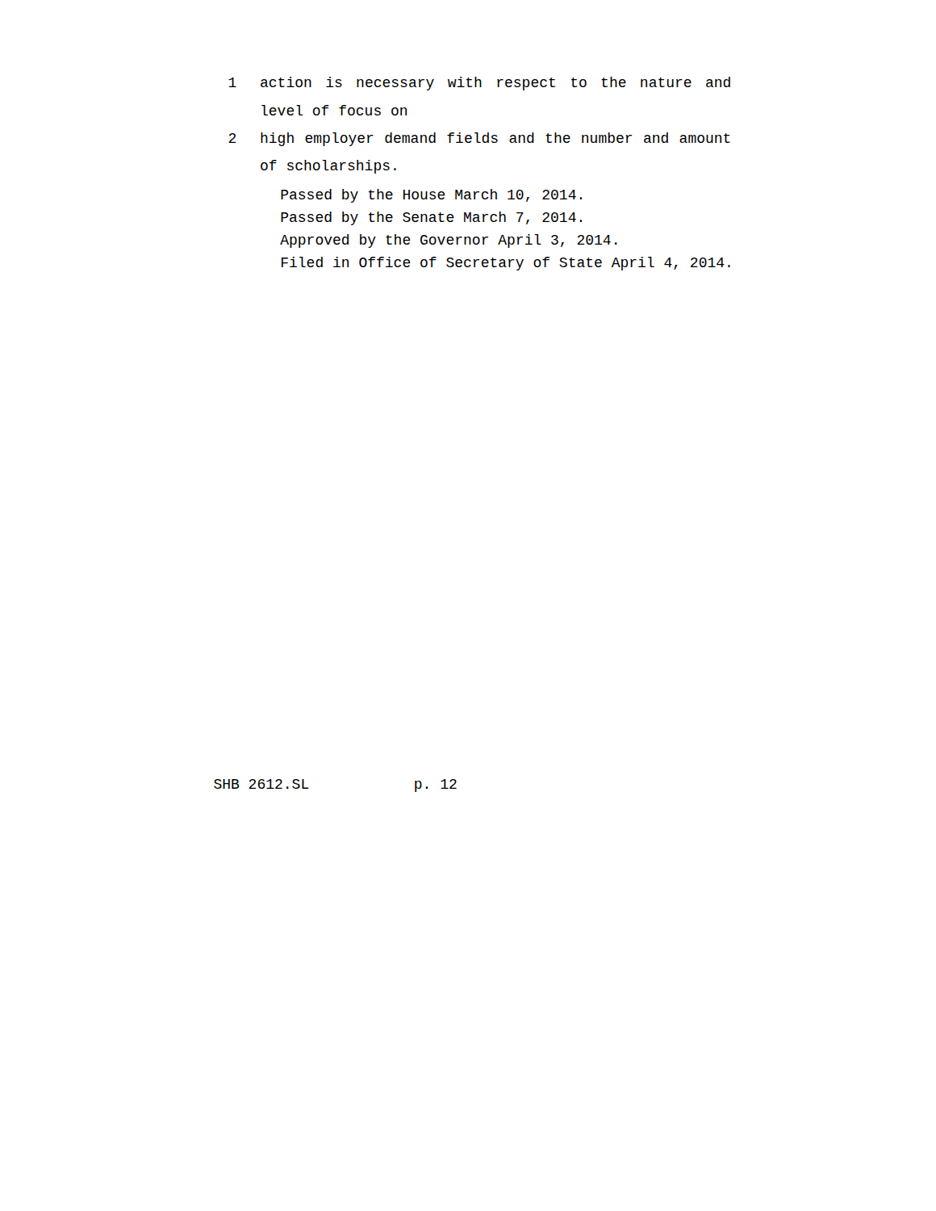1 action is necessary with respect to the nature and level of focus on
2 high employer demand fields and the number and amount of scholarships.
Passed by the House March 10, 2014. Passed by the Senate March 7, 2014. Approved by the Governor April 3, 2014. Filed in Office of Secretary of State April 4, 2014.
SHB 2612.SL p. 12